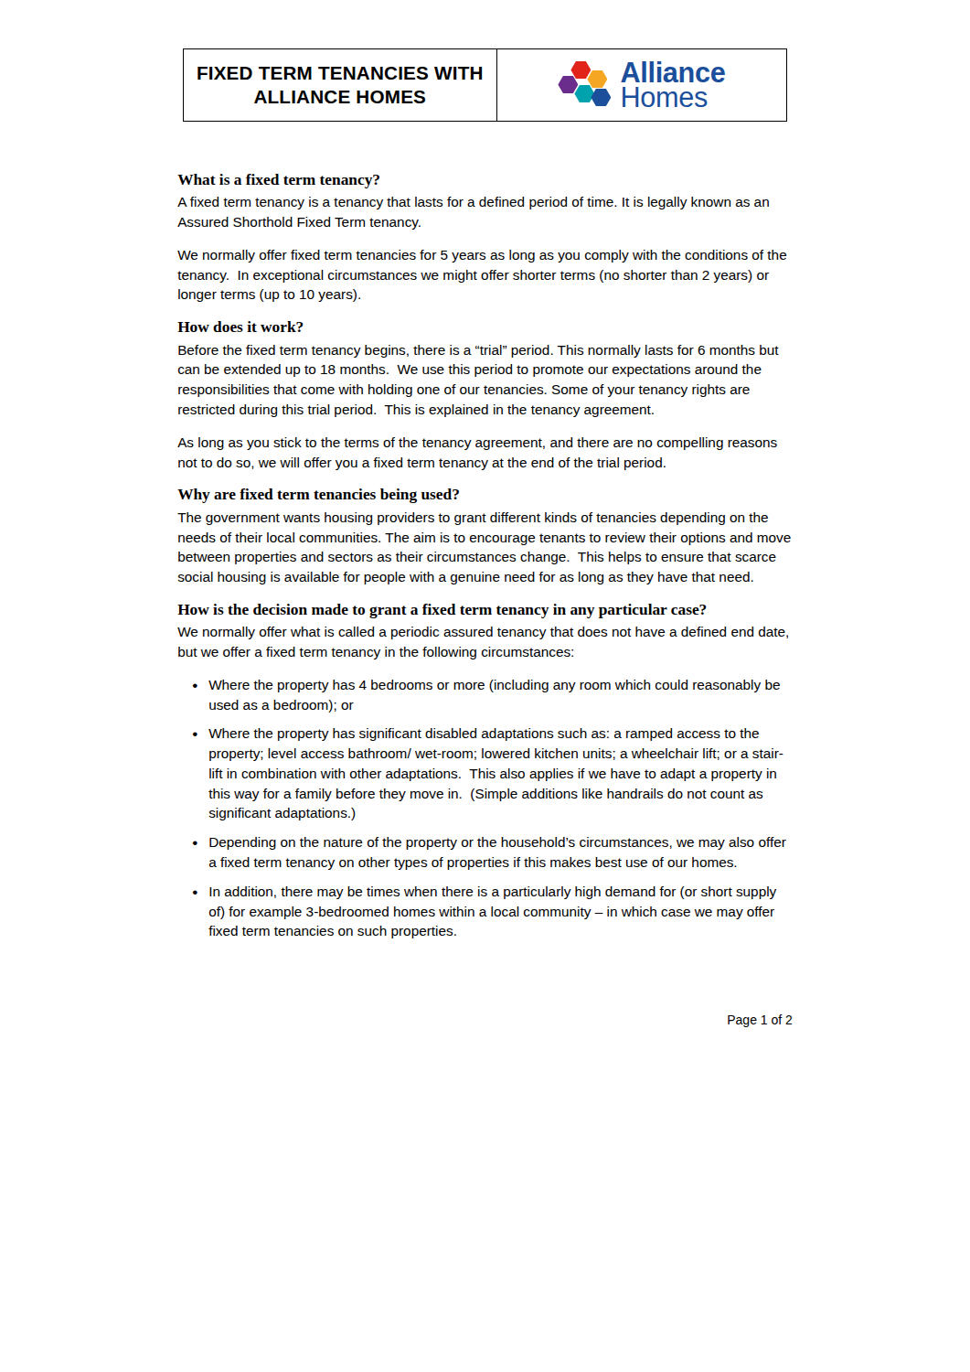FIXED TERM TENANCIES WITH
ALLIANCE HOMES
Alliance Homes
What is a fixed term tenancy?
A fixed term tenancy is a tenancy that lasts for a defined period of time. It is legally known as an Assured Shorthold Fixed Term tenancy.
We normally offer fixed term tenancies for 5 years as long as you comply with the conditions of the tenancy. In exceptional circumstances we might offer shorter terms (no shorter than 2 years) or longer terms (up to 10 years).
How does it work?
Before the fixed term tenancy begins, there is a “trial” period. This normally lasts for 6 months but can be extended up to 18 months. We use this period to promote our expectations around the responsibilities that come with holding one of our tenancies. Some of your tenancy rights are restricted during this trial period. This is explained in the tenancy agreement.
As long as you stick to the terms of the tenancy agreement, and there are no compelling reasons not to do so, we will offer you a fixed term tenancy at the end of the trial period.
Why are fixed term tenancies being used?
The government wants housing providers to grant different kinds of tenancies depending on the needs of their local communities. The aim is to encourage tenants to review their options and move between properties and sectors as their circumstances change. This helps to ensure that scarce social housing is available for people with a genuine need for as long as they have that need.
How is the decision made to grant a fixed term tenancy in any particular case?
We normally offer what is called a periodic assured tenancy that does not have a defined end date, but we offer a fixed term tenancy in the following circumstances:
Where the property has 4 bedrooms or more (including any room which could reasonably be used as a bedroom); or
Where the property has significant disabled adaptations such as: a ramped access to the property; level access bathroom/ wet-room; lowered kitchen units; a wheelchair lift; or a stair-lift in combination with other adaptations. This also applies if we have to adapt a property in this way for a family before they move in. (Simple additions like handrails do not count as significant adaptations.)
Depending on the nature of the property or the household’s circumstances, we may also offer a fixed term tenancy on other types of properties if this makes best use of our homes.
In addition, there may be times when there is a particularly high demand for (or short supply of) for example 3-bedroomed homes within a local community – in which case we may offer fixed term tenancies on such properties.
Page 1 of 2